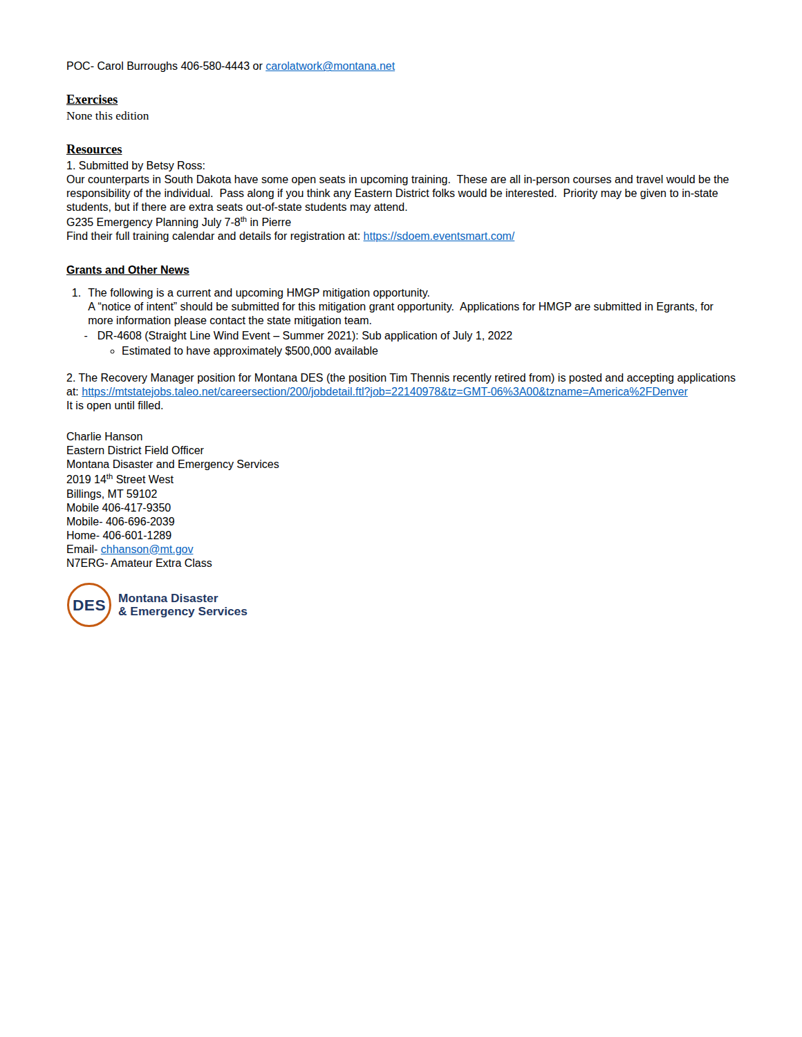POC- Carol Burroughs 406-580-4443 or carolatwork@montana.net
Exercises
None this edition
Resources
1. Submitted by Betsy Ross:
Our counterparts in South Dakota have some open seats in upcoming training. These are all in-person courses and travel would be the responsibility of the individual. Pass along if you think any Eastern District folks would be interested. Priority may be given to in-state students, but if there are extra seats out-of-state students may attend.
G235 Emergency Planning July 7-8th in Pierre
Find their full training calendar and details for registration at: https://sdoem.eventsmart.com/
Grants and Other News
The following is a current and upcoming HMGP mitigation opportunity.
A “notice of intent” should be submitted for this mitigation grant opportunity. Applications for HMGP are submitted in Egrants, for more information please contact the state mitigation team.
DR-4608 (Straight Line Wind Event – Summer 2021): Sub application of July 1, 2022
Estimated to have approximately $500,000 available
2. The Recovery Manager position for Montana DES (the position Tim Thennis recently retired from) is posted and accepting applications at: https://mtstatejobs.taleo.net/careersection/200/jobdetail.ftl?job=22140978&tz=GMT-06%3A00&tzname=America%2FDenver
It is open until filled.
Charlie Hanson
Eastern District Field Officer
Montana Disaster and Emergency Services
2019 14th Street West
Billings, MT 59102
Mobile 406-417-9350
Mobile- 406-696-2039
Home- 406-601-1289
Email- chhanson@mt.gov
N7ERG- Amateur Extra Class
Montana Disaster
& Emergency Services